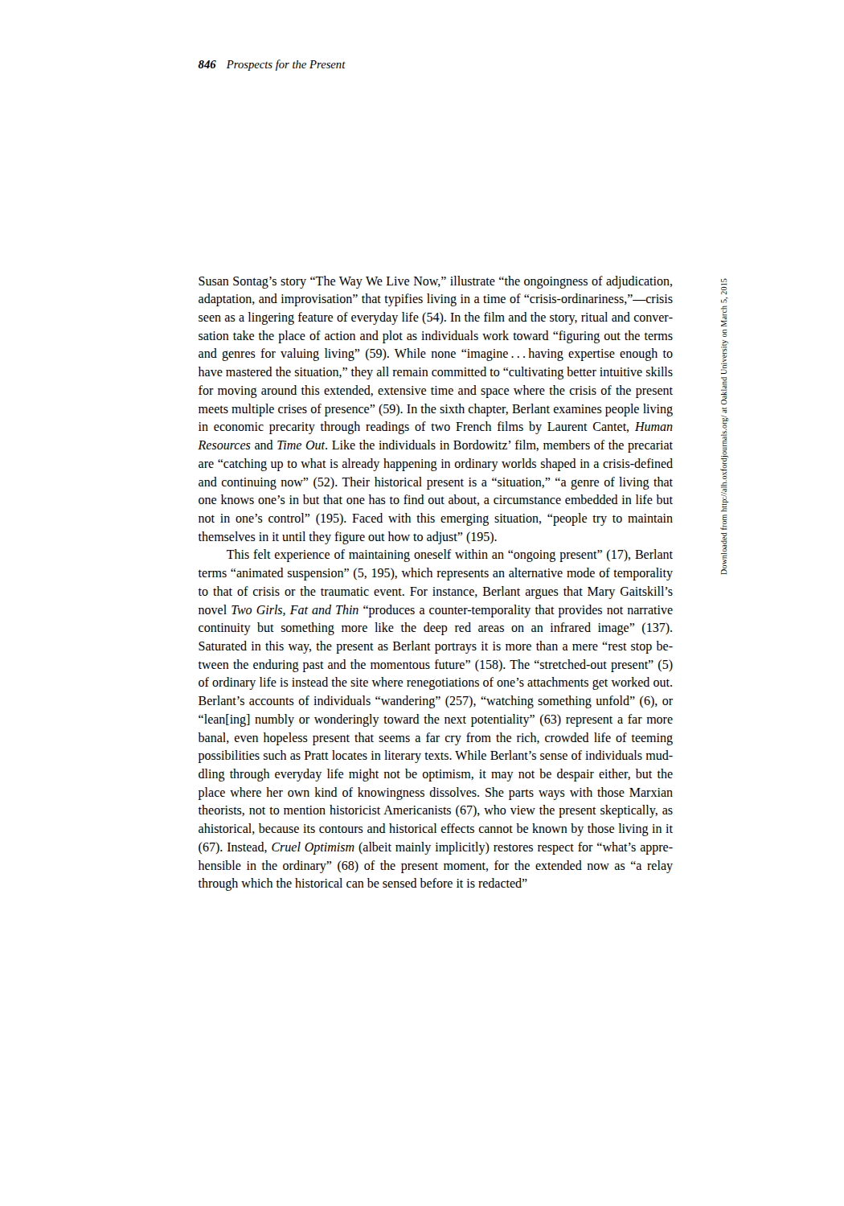846 Prospects for the Present
Downloaded from http://alh.oxfordjournals.org/ at Oakland University on March 5, 2015
Susan Sontag’s story “The Way We Live Now,” illustrate “the ongoingness of adjudication, adaptation, and improvisation” that typifies living in a time of “crisis-ordinariness,”—crisis seen as a lingering feature of everyday life (54). In the film and the story, ritual and conversation take the place of action and plot as individuals work toward “figuring out the terms and genres for valuing living” (59). While none “imagine . . . having expertise enough to have mastered the situation,” they all remain committed to “cultivating better intuitive skills for moving around this extended, extensive time and space where the crisis of the present meets multiple crises of presence” (59). In the sixth chapter, Berlant examines people living in economic precarity through readings of two French films by Laurent Cantet, Human Resources and Time Out. Like the individuals in Bordowitz’ film, members of the precariat are “catching up to what is already happening in ordinary worlds shaped in a crisis-defined and continuing now” (52). Their historical present is a “situation,” “a genre of living that one knows one’s in but that one has to find out about, a circumstance embedded in life but not in one’s control” (195). Faced with this emerging situation, “people try to maintain themselves in it until they figure out how to adjust” (195).
This felt experience of maintaining oneself within an “ongoing present” (17), Berlant terms “animated suspension” (5, 195), which represents an alternative mode of temporality to that of crisis or the traumatic event. For instance, Berlant argues that Mary Gaitskill’s novel Two Girls, Fat and Thin “produces a counter-temporality that provides not narrative continuity but something more like the deep red areas on an infrared image” (137). Saturated in this way, the present as Berlant portrays it is more than a mere “rest stop between the enduring past and the momentous future” (158). The “stretched-out present” (5) of ordinary life is instead the site where renegotiations of one’s attachments get worked out. Berlant’s accounts of individuals “wandering” (257), “watching something unfold” (6), or “lean[ing] numbly or wonderingly toward the next potentiality” (63) represent a far more banal, even hopeless present that seems a far cry from the rich, crowded life of teeming possibilities such as Pratt locates in literary texts. While Berlant’s sense of individuals muddling through everyday life might not be optimism, it may not be despair either, but the place where her own kind of knowingness dissolves. She parts ways with those Marxian theorists, not to mention historicist Americanists (67), who view the present skeptically, as ahistorical, because its contours and historical effects cannot be known by those living in it (67). Instead, Cruel Optimism (albeit mainly implicitly) restores respect for “what’s apprehensible in the ordinary” (68) of the present moment, for the extended now as “a relay through which the historical can be sensed before it is redacted”